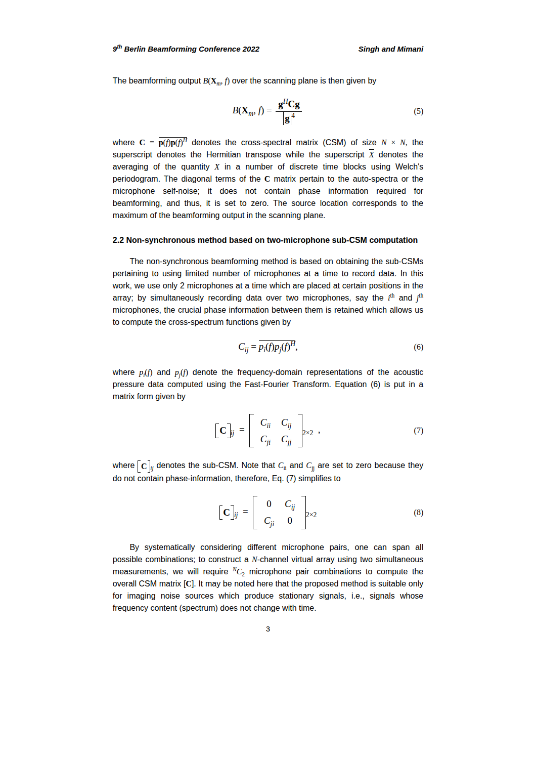9th Berlin Beamforming Conference 2022 Singh and Mimani
The beamforming output B(Xm, f) over the scanning plane is then given by
B(Xm, f) = gHCg g4
(5)
where C = p(f)p(f)H denotes the cross-spectral matrix (CSM) of size N × N, the superscript denotes the Hermitian transpose while the superscript X denotes the averaging of the quantity X in a number of discrete time blocks using Welch's periodogram. The diagonal terms of the C matrix pertain to the auto-spectra or the microphone self-noise; it does not contain phase information required for beamforming, and thus, it is set to zero. The source location corresponds to the maximum of the beamforming output in the scanning plane.
2.2 Non-synchronous method based on two-microphone sub-CSM computation
The non-synchronous beamforming method is based on obtaining the sub-CSMs pertaining to using limited number of microphones at a time to record data. In this work, we use only 2 microphones at a time which are placed at certain positions in the array; by simultaneously recording data over two microphones, say the ith and jth microphones, the crucial phase information between them is retained which allows us to compute the cross-spectrum functions given by
Cij = pi(f)pj(f)H,
(6)
where pi(f) and pj(f) denote the frequency-domain representations of the acoustic pressure data computed using the Fast-Fourier Transform. Equation (6) is put in a matrix form given by
Cij =
| C ii | C ij |
| C ji | C jj |
2×2 ,
(7)
where Cij denotes the sub-CSM. Note that Cii and Cjj are set to zero because they do not contain phase-information, therefore, Eq. (7) simplifies to
Cij =
| 0 | C ij |
| C ji | 0 |
2×2
(8)
By systematically considering different microphone pairs, one can span all possible combinations; to construct a N-channel virtual array using two simultaneous measurements, we will require NC2 microphone pair combinations to compute the overall CSM matrix [C]. It may be noted here that the proposed method is suitable only for imaging noise sources which produce stationary signals, i.e., signals whose frequency content (spectrum) does not change with time.
3